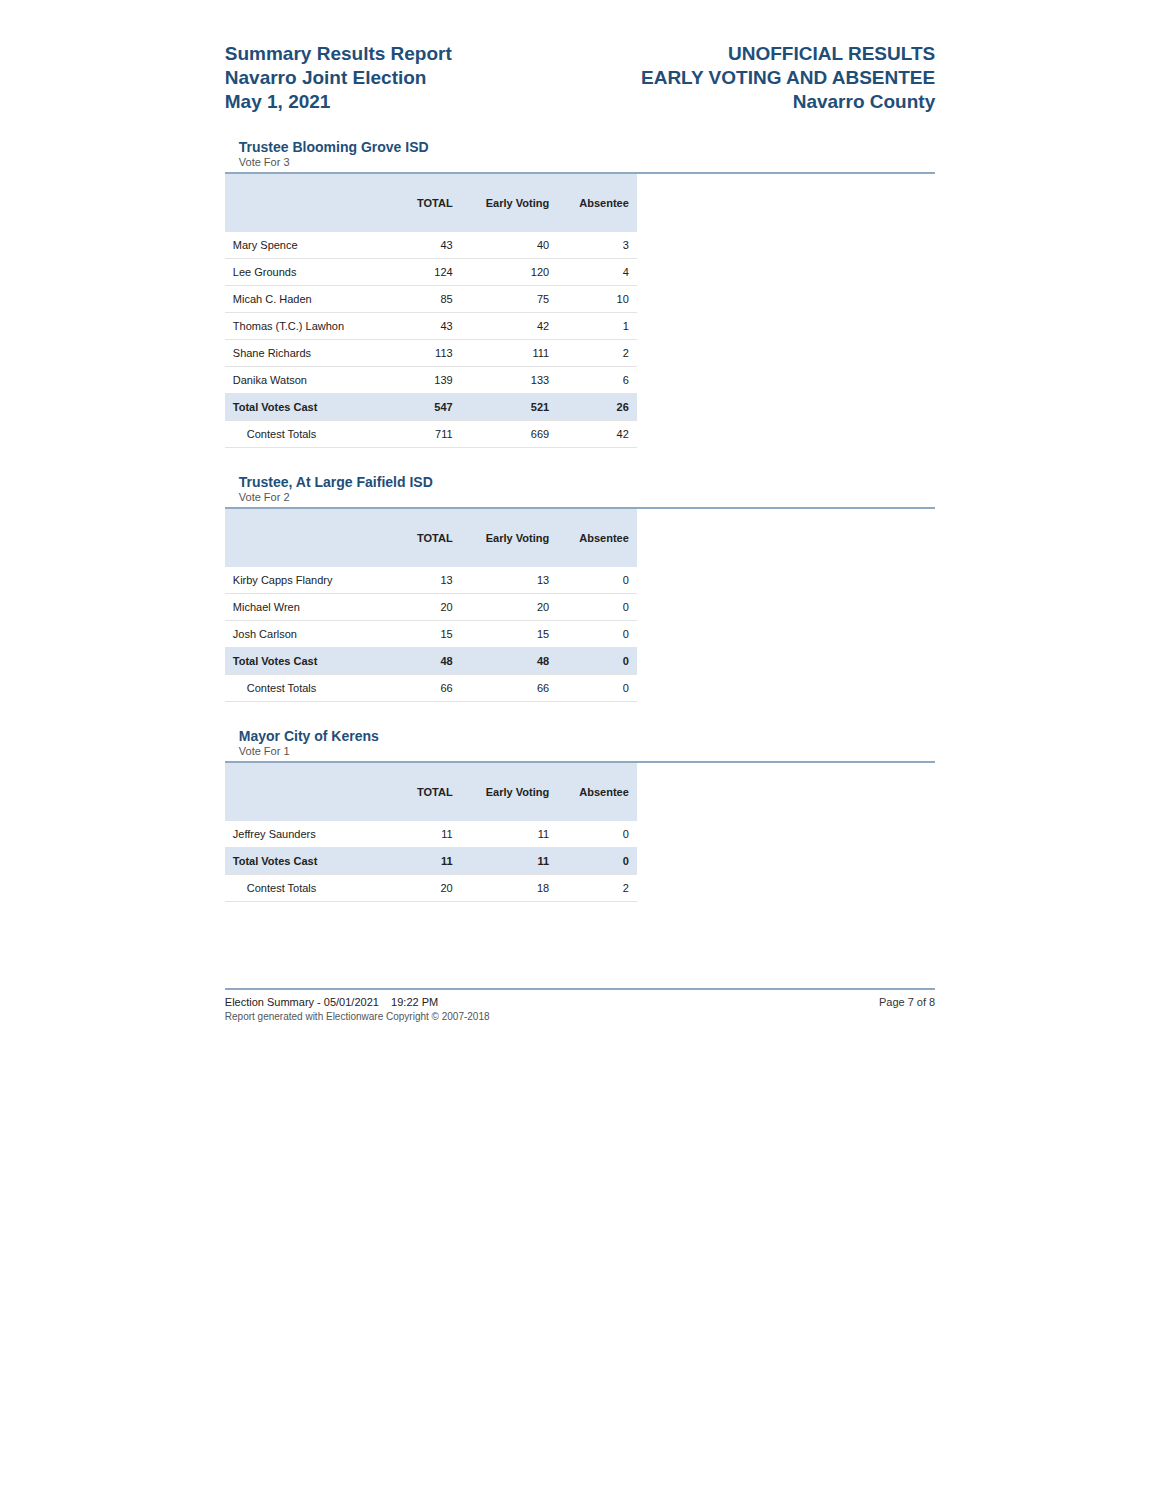Summary Results Report
Navarro Joint Election
May 1, 2021
UNOFFICIAL RESULTS
EARLY VOTING AND ABSENTEE
Navarro County
Trustee Blooming Grove ISD
Vote For 3
| | TOTAL | Early Voting | Absentee |
| --- | --- | --- | --- |
| Mary Spence | 43 | 40 | 3 |
| Lee Grounds | 124 | 120 | 4 |
| Micah C. Haden | 85 | 75 | 10 |
| Thomas (T.C.) Lawhon | 43 | 42 | 1 |
| Shane Richards | 113 | 111 | 2 |
| Danika Watson | 139 | 133 | 6 |
| Total Votes Cast | 547 | 521 | 26 |
| Contest Totals | 711 | 669 | 42 |
Trustee, At Large Faifield ISD
Vote For 2
| | TOTAL | Early Voting | Absentee |
| --- | --- | --- | --- |
| Kirby Capps Flandry | 13 | 13 | 0 |
| Michael Wren | 20 | 20 | 0 |
| Josh Carlson | 15 | 15 | 0 |
| Total Votes Cast | 48 | 48 | 0 |
| Contest Totals | 66 | 66 | 0 |
Mayor City of Kerens
Vote For 1
| | TOTAL | Early Voting | Absentee |
| --- | --- | --- | --- |
| Jeffrey Saunders | 11 | 11 | 0 |
| Total Votes Cast | 11 | 11 | 0 |
| Contest Totals | 20 | 18 | 2 |
Election Summary - 05/01/2021 19:22 PM
Report generated with Electionware Copyright © 2007-2018
Page 7 of 8